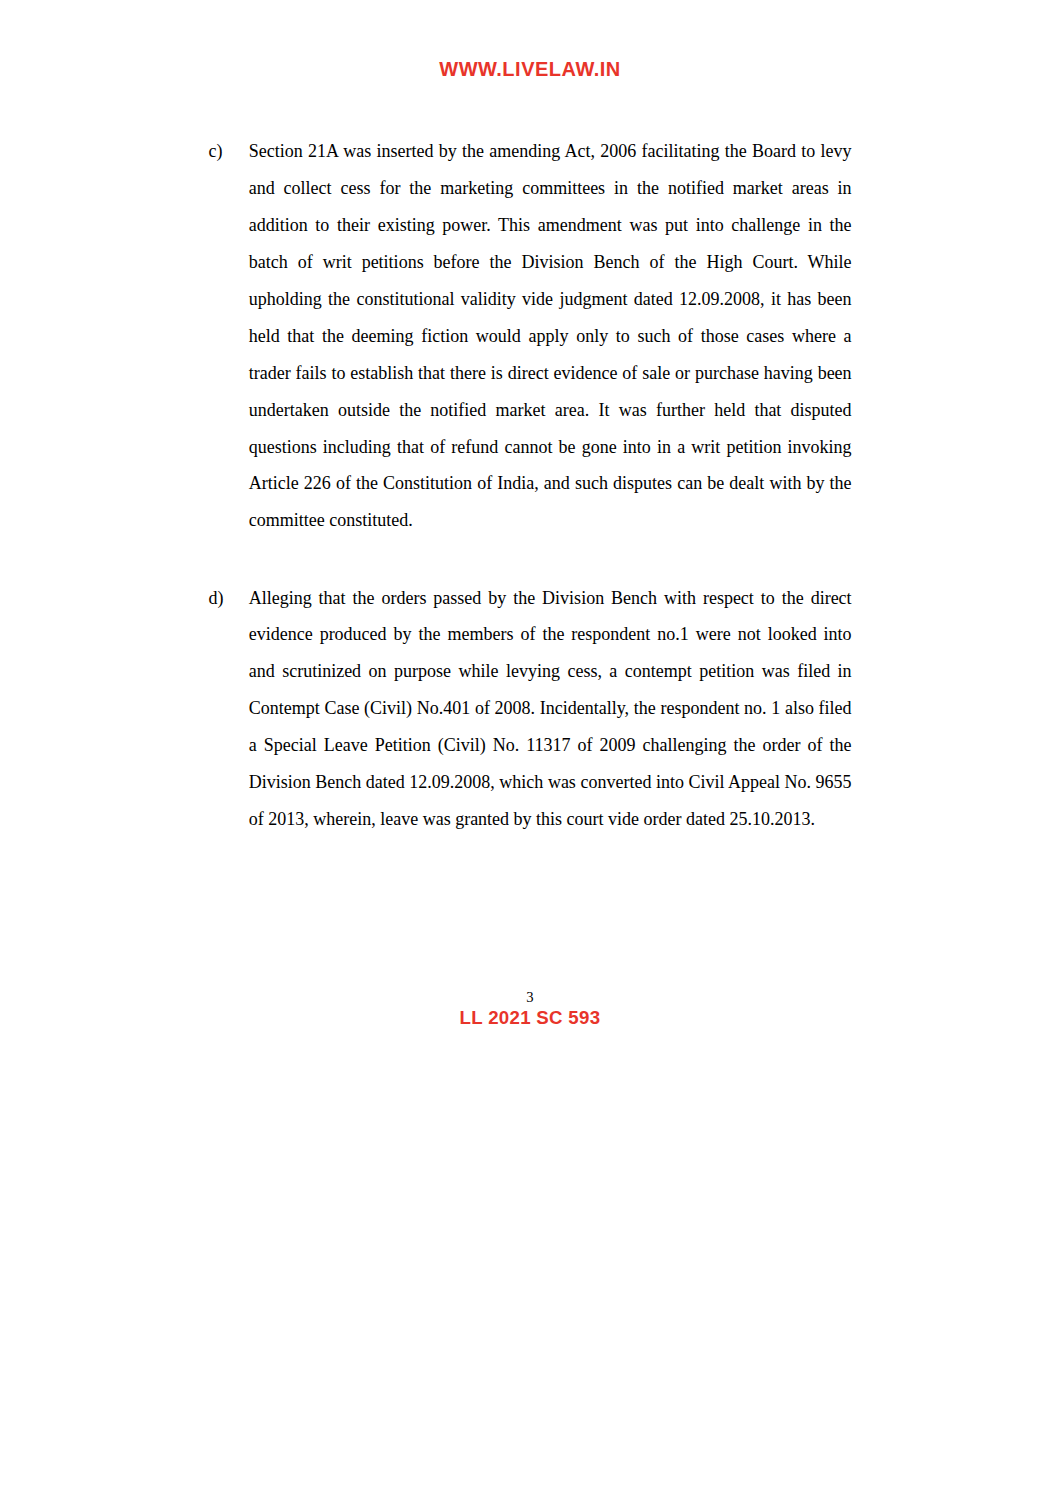WWW.LIVELAW.IN
c) Section 21A was inserted by the amending Act, 2006 facilitating the Board to levy and collect cess for the marketing committees in the notified market areas in addition to their existing power. This amendment was put into challenge in the batch of writ petitions before the Division Bench of the High Court. While upholding the constitutional validity vide judgment dated 12.09.2008, it has been held that the deeming fiction would apply only to such of those cases where a trader fails to establish that there is direct evidence of sale or purchase having been undertaken outside the notified market area. It was further held that disputed questions including that of refund cannot be gone into in a writ petition invoking Article 226 of the Constitution of India, and such disputes can be dealt with by the committee constituted.
d) Alleging that the orders passed by the Division Bench with respect to the direct evidence produced by the members of the respondent no.1 were not looked into and scrutinized on purpose while levying cess, a contempt petition was filed in Contempt Case (Civil) No.401 of 2008. Incidentally, the respondent no. 1 also filed a Special Leave Petition (Civil) No. 11317 of 2009 challenging the order of the Division Bench dated 12.09.2008, which was converted into Civil Appeal No. 9655 of 2013, wherein, leave was granted by this court vide order dated 25.10.2013.
3
LL 2021 SC 593